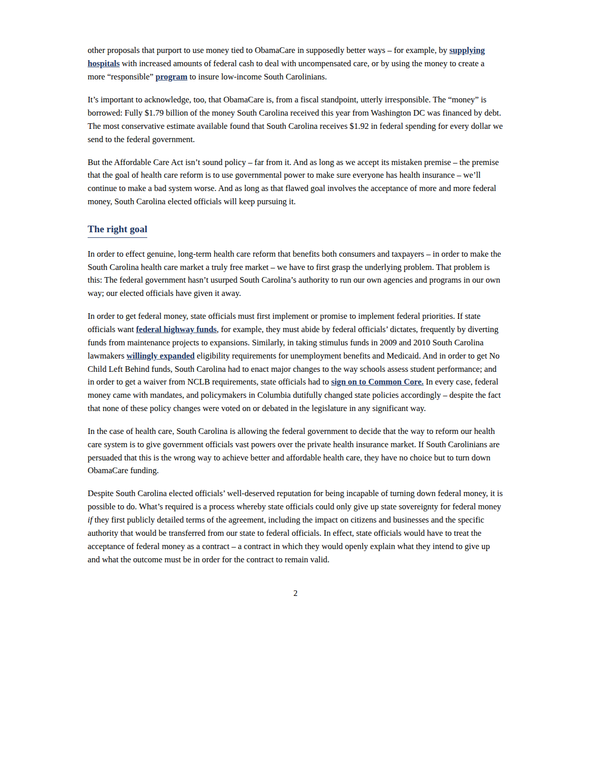other proposals that purport to use money tied to ObamaCare in supposedly better ways – for example, by supplying hospitals with increased amounts of federal cash to deal with uncompensated care, or by using the money to create a more “responsible” program to insure low-income South Carolinians.
It’s important to acknowledge, too, that ObamaCare is, from a fiscal standpoint, utterly irresponsible. The “money” is borrowed: Fully $1.79 billion of the money South Carolina received this year from Washington DC was financed by debt. The most conservative estimate available found that South Carolina receives $1.92 in federal spending for every dollar we send to the federal government.
But the Affordable Care Act isn’t sound policy – far from it. And as long as we accept its mistaken premise – the premise that the goal of health care reform is to use governmental power to make sure everyone has health insurance – we’ll continue to make a bad system worse. And as long as that flawed goal involves the acceptance of more and more federal money, South Carolina elected officials will keep pursuing it.
The right goal
In order to effect genuine, long-term health care reform that benefits both consumers and taxpayers – in order to make the South Carolina health care market a truly free market – we have to first grasp the underlying problem. That problem is this: The federal government hasn’t usurped South Carolina’s authority to run our own agencies and programs in our own way; our elected officials have given it away.
In order to get federal money, state officials must first implement or promise to implement federal priorities. If state officials want federal highway funds, for example, they must abide by federal officials’ dictates, frequently by diverting funds from maintenance projects to expansions. Similarly, in taking stimulus funds in 2009 and 2010 South Carolina lawmakers willingly expanded eligibility requirements for unemployment benefits and Medicaid. And in order to get No Child Left Behind funds, South Carolina had to enact major changes to the way schools assess student performance; and in order to get a waiver from NCLB requirements, state officials had to sign on to Common Core. In every case, federal money came with mandates, and policymakers in Columbia dutifully changed state policies accordingly – despite the fact that none of these policy changes were voted on or debated in the legislature in any significant way.
In the case of health care, South Carolina is allowing the federal government to decide that the way to reform our health care system is to give government officials vast powers over the private health insurance market. If South Carolinians are persuaded that this is the wrong way to achieve better and affordable health care, they have no choice but to turn down ObamaCare funding.
Despite South Carolina elected officials’ well-deserved reputation for being incapable of turning down federal money, it is possible to do. What’s required is a process whereby state officials could only give up state sovereignty for federal money if they first publicly detailed terms of the agreement, including the impact on citizens and businesses and the specific authority that would be transferred from our state to federal officials. In effect, state officials would have to treat the acceptance of federal money as a contract – a contract in which they would openly explain what they intend to give up and what the outcome must be in order for the contract to remain valid.
2